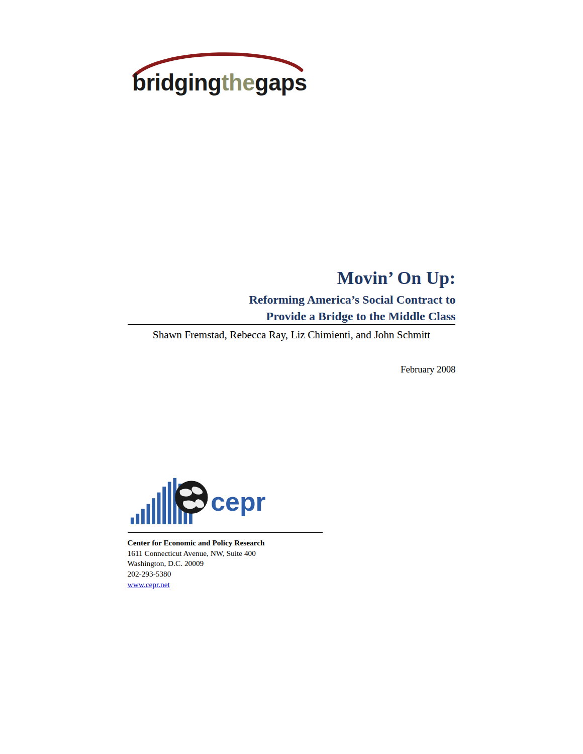bridging the gaps
Movin’ On Up:
Reforming America’s Social Contract to
Provide a Bridge to the Middle Class
Shawn Fremstad, Rebecca Ray, Liz Chimienti, and John Schmitt
February 2008
cepr
Center for Economic and Policy Research
1611 Connecticut Avenue, NW, Suite 400
Washington, D.C. 20009
202-293-5380
www.cepr.net